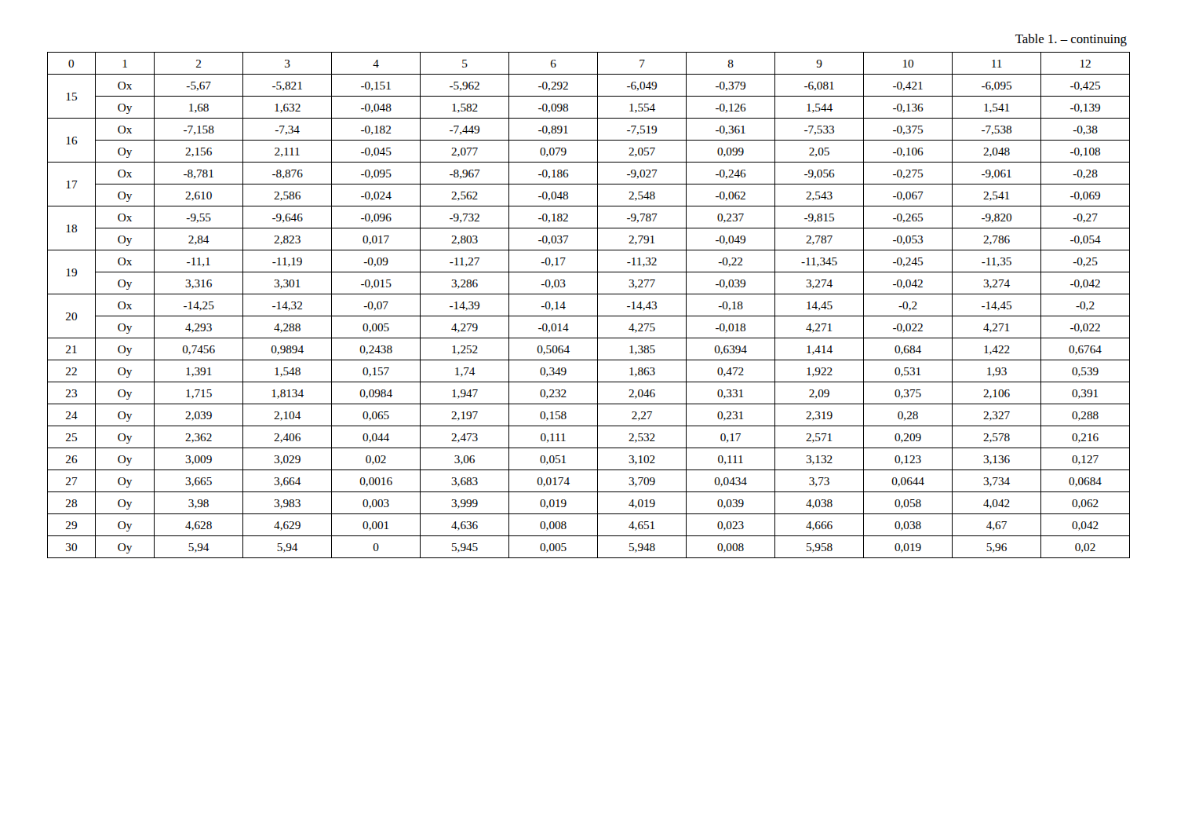Table 1. – continuing
| 0 | 1 | 2 | 3 | 4 | 5 | 6 | 7 | 8 | 9 | 10 | 11 | 12 |
| --- | --- | --- | --- | --- | --- | --- | --- | --- | --- | --- | --- | --- |
| 15 | Ox | -5,67 | -5,821 | -0,151 | -5,962 | -0,292 | -6,049 | -0,379 | -6,081 | -0,421 | -6,095 | -0,425 |
| Oy | 1,68 | 1,632 | -0,048 | 1,582 | -0,098 | 1,554 | -0,126 | 1,544 | -0,136 | 1,541 | -0,139 |
| 16 | Ox | -7,158 | -7,34 | -0,182 | -7,449 | -0,891 | -7,519 | -0,361 | -7,533 | -0,375 | -7,538 | -0,38 |
| Oy | 2,156 | 2,111 | -0,045 | 2,077 | 0,079 | 2,057 | 0,099 | 2,05 | -0,106 | 2,048 | -0,108 |
| 17 | Ox | -8,781 | -8,876 | -0,095 | -8,967 | -0,186 | -9,027 | -0,246 | -9,056 | -0,275 | -9,061 | -0,28 |
| Oy | 2,610 | 2,586 | -0,024 | 2,562 | -0,048 | 2,548 | -0,062 | 2,543 | -0,067 | 2,541 | -0,069 |
| 18 | Ox | -9,55 | -9,646 | -0,096 | -9,732 | -0,182 | -9,787 | 0,237 | -9,815 | -0,265 | -9,820 | -0,27 |
| Oy | 2,84 | 2,823 | 0,017 | 2,803 | -0,037 | 2,791 | -0,049 | 2,787 | -0,053 | 2,786 | -0,054 |
| 19 | Ox | -11,1 | -11,19 | -0,09 | -11,27 | -0,17 | -11,32 | -0,22 | -11,345 | -0,245 | -11,35 | -0,25 |
| Oy | 3,316 | 3,301 | -0,015 | 3,286 | -0,03 | 3,277 | -0,039 | 3,274 | -0,042 | 3,274 | -0,042 |
| 20 | Ox | -14,25 | -14,32 | -0,07 | -14,39 | -0,14 | -14,43 | -0,18 | 14,45 | -0,2 | -14,45 | -0,2 |
| Oy | 4,293 | 4,288 | 0,005 | 4,279 | -0,014 | 4,275 | -0,018 | 4,271 | -0,022 | 4,271 | -0,022 |
| 21 | Oy | 0,7456 | 0,9894 | 0,2438 | 1,252 | 0,5064 | 1,385 | 0,6394 | 1,414 | 0,684 | 1,422 | 0,6764 |
| 22 | Oy | 1,391 | 1,548 | 0,157 | 1,74 | 0,349 | 1,863 | 0,472 | 1,922 | 0,531 | 1,93 | 0,539 |
| 23 | Oy | 1,715 | 1,8134 | 0,0984 | 1,947 | 0,232 | 2,046 | 0,331 | 2,09 | 0,375 | 2,106 | 0,391 |
| 24 | Oy | 2,039 | 2,104 | 0,065 | 2,197 | 0,158 | 2,27 | 0,231 | 2,319 | 0,28 | 2,327 | 0,288 |
| 25 | Oy | 2,362 | 2,406 | 0,044 | 2,473 | 0,111 | 2,532 | 0,17 | 2,571 | 0,209 | 2,578 | 0,216 |
| 26 | Oy | 3,009 | 3,029 | 0,02 | 3,06 | 0,051 | 3,102 | 0,111 | 3,132 | 0,123 | 3,136 | 0,127 |
| 27 | Oy | 3,665 | 3,664 | 0,0016 | 3,683 | 0,0174 | 3,709 | 0,0434 | 3,73 | 0,0644 | 3,734 | 0,0684 |
| 28 | Oy | 3,98 | 3,983 | 0,003 | 3,999 | 0,019 | 4,019 | 0,039 | 4,038 | 0,058 | 4,042 | 0,062 |
| 29 | Oy | 4,628 | 4,629 | 0,001 | 4,636 | 0,008 | 4,651 | 0,023 | 4,666 | 0,038 | 4,67 | 0,042 |
| 30 | Oy | 5,94 | 5,94 | 0 | 5,945 | 0,005 | 5,948 | 0,008 | 5,958 | 0,019 | 5,96 | 0,02 |